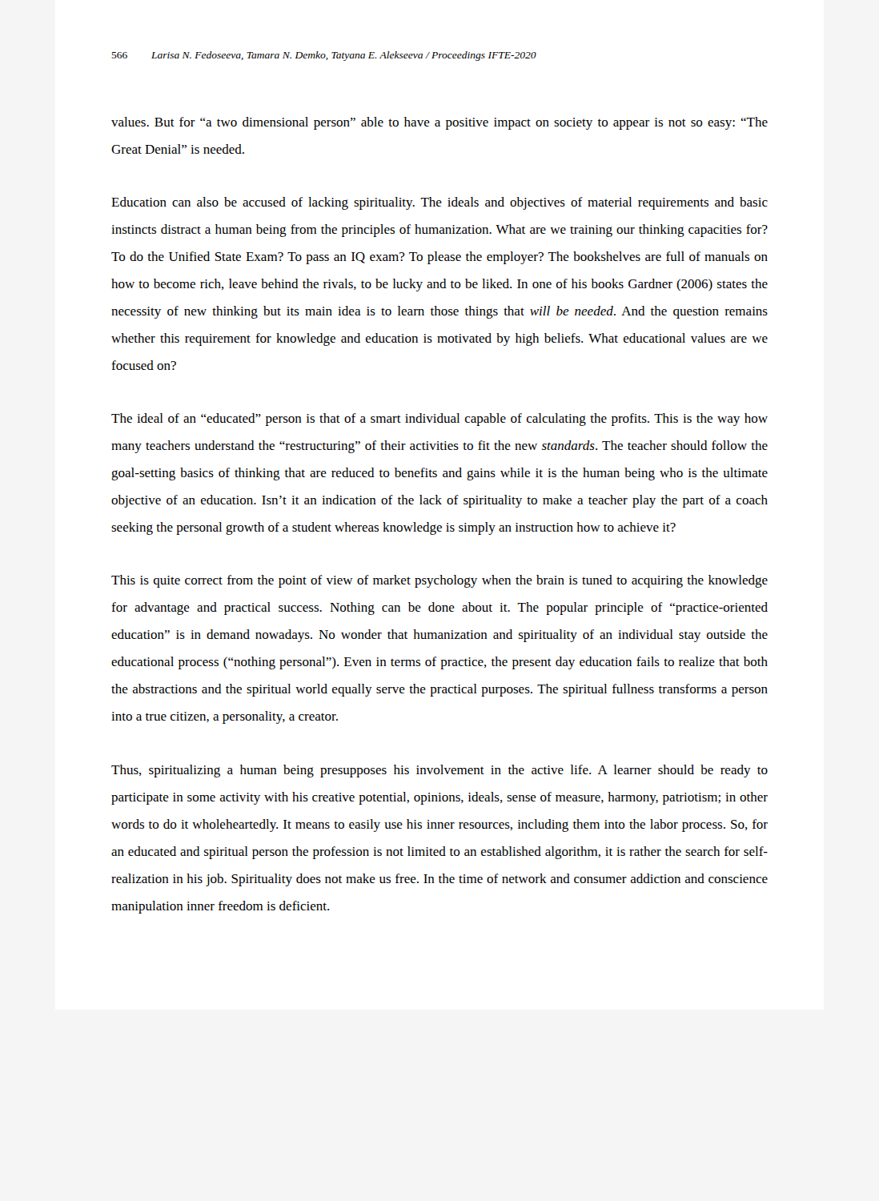566 Larisa N. Fedoseeva, Tamara N. Demko, Tatyana E. Alekseeva / Proceedings IFTE-2020
values. But for “a two dimensional person” able to have a positive impact on society to appear is not so easy: “The Great Denial” is needed.
Education can also be accused of lacking spirituality. The ideals and objectives of material requirements and basic instincts distract a human being from the principles of humanization. What are we training our thinking capacities for? To do the Unified State Exam? To pass an IQ exam? To please the employer? The bookshelves are full of manuals on how to become rich, leave behind the rivals, to be lucky and to be liked. In one of his books Gardner (2006) states the necessity of new thinking but its main idea is to learn those things that will be needed. And the question remains whether this requirement for knowledge and education is motivated by high beliefs. What educational values are we focused on?
The ideal of an “educated” person is that of a smart individual capable of calculating the profits. This is the way how many teachers understand the “restructuring” of their activities to fit the new standards. The teacher should follow the goal-setting basics of thinking that are reduced to benefits and gains while it is the human being who is the ultimate objective of an education. Isn’t it an indication of the lack of spirituality to make a teacher play the part of a coach seeking the personal growth of a student whereas knowledge is simply an instruction how to achieve it?
This is quite correct from the point of view of market psychology when the brain is tuned to acquiring the knowledge for advantage and practical success. Nothing can be done about it. The popular principle of “practice-oriented education” is in demand nowadays. No wonder that humanization and spirituality of an individual stay outside the educational process (“nothing personal”). Even in terms of practice, the present day education fails to realize that both the abstractions and the spiritual world equally serve the practical purposes. The spiritual fullness transforms a person into a true citizen, a personality, a creator.
Thus, spiritualizing a human being presupposes his involvement in the active life. A learner should be ready to participate in some activity with his creative potential, opinions, ideals, sense of measure, harmony, patriotism; in other words to do it wholeheartedly. It means to easily use his inner resources, including them into the labor process. So, for an educated and spiritual person the profession is not limited to an established algorithm, it is rather the search for self-realization in his job. Spirituality does not make us free. In the time of network and consumer addiction and conscience manipulation inner freedom is deficient.